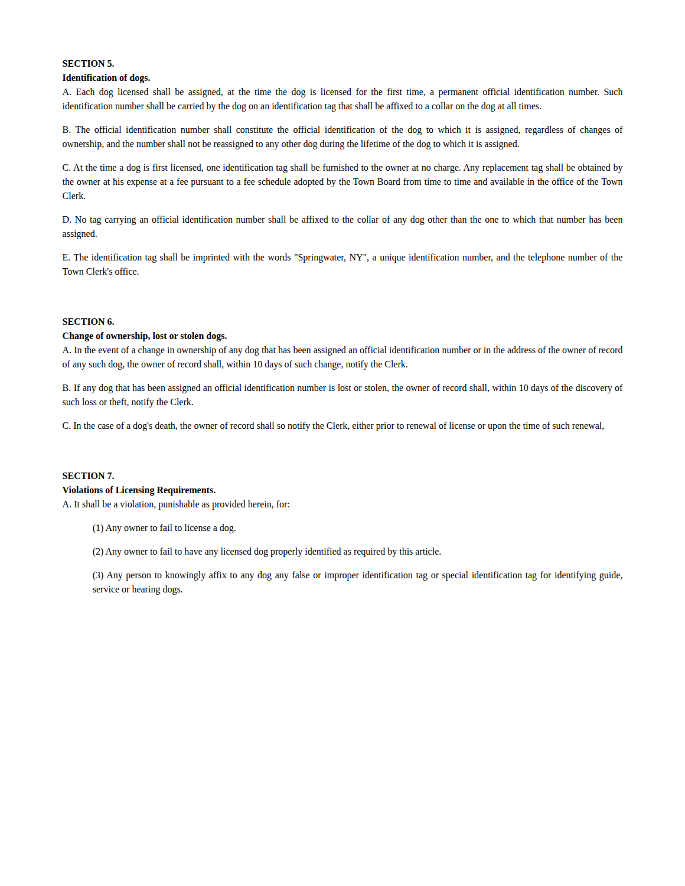SECTION 5.
Identification of dogs.
A. Each dog licensed shall be assigned, at the time the dog is licensed for the first time, a permanent official identification number. Such identification number shall be carried by the dog on an identification tag that shall be affixed to a collar on the dog at all times.
B. The official identification number shall constitute the official identification of the dog to which it is assigned, regardless of changes of ownership, and the number shall not be reassigned to any other dog during the lifetime of the dog to which it is assigned.
C. At the time a dog is first licensed, one identification tag shall be furnished to the owner at no charge. Any replacement tag shall be obtained by the owner at his expense at a fee pursuant to a fee schedule adopted by the Town Board from time to time and available in the office of the Town Clerk.
D. No tag carrying an official identification number shall be affixed to the collar of any dog other than the one to which that number has been assigned.
E. The identification tag shall be imprinted with the words "Springwater, NY", a unique identification number, and the telephone number of the Town Clerk's office.
SECTION 6.
Change of ownership, lost or stolen dogs.
A. In the event of a change in ownership of any dog that has been assigned an official identification number or in the address of the owner of record of any such dog, the owner of record shall, within 10 days of such change, notify the Clerk.
B. If any dog that has been assigned an official identification number is lost or stolen, the owner of record shall, within 10 days of the discovery of such loss or theft, notify the Clerk.
C. In the case of a dog's death, the owner of record shall so notify the Clerk, either prior to renewal of license or upon the time of such renewal,
SECTION 7.
Violations of Licensing Requirements.
A. It shall be a violation, punishable as provided herein, for:
(1) Any owner to fail to license a dog.
(2) Any owner to fail to have any licensed dog properly identified as required by this article.
(3) Any person to knowingly affix to any dog any false or improper identification tag or special identification tag for identifying guide, service or hearing dogs.